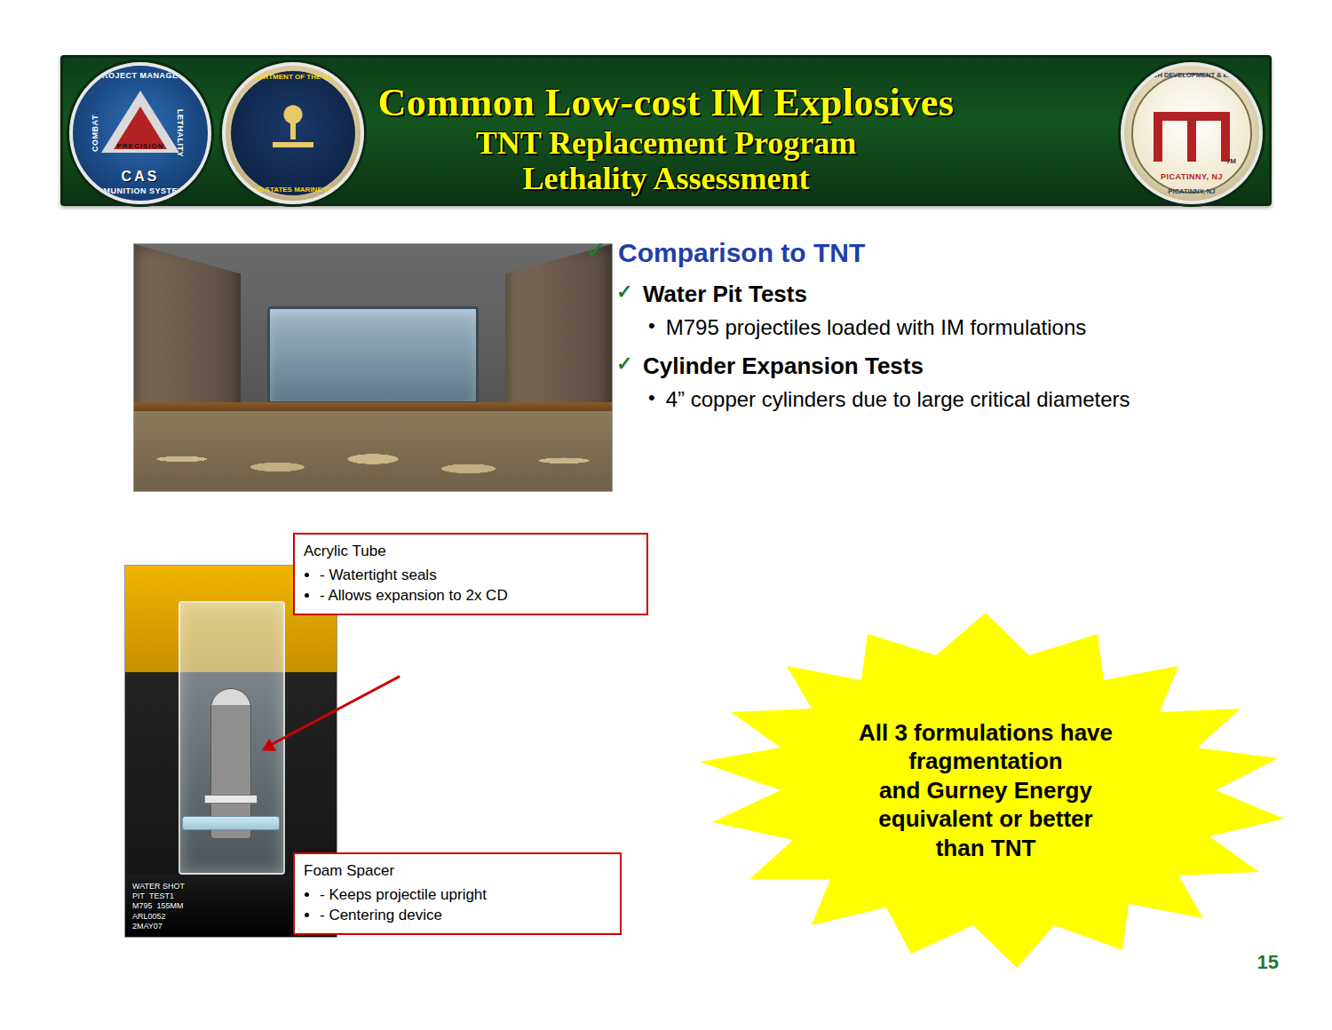PROJECT MANAGER AMMUNITION SYSTEMS COMBAT LETHALITY
PRECISION
CAS
DEPARTMENT OF THE NAVY UNITED STATES MARINE CORPS
ARMAMENT RESEARCH DEVELOPMENT & ENGINEERING CENTER PICATINNY, NJ
PICATINNY, NJ
TM
Common Low-cost IM Explosives
TNT Replacement Program
Lethality Assessment
WATER SHOT
PIT TEST1
M795 155MM
ARL0052
2MAY07
Acrylic Tube
- Watertight seals
- Allows expansion to 2x CD
Foam Spacer
- Keeps projectile upright
- Centering device
✓Comparison to TNT
✓Water Pit Tests
•M795 projectiles loaded with IM formulations
✓Cylinder Expansion Tests
•4” copper cylinders due to large critical diameters
All 3 formulations have
fragmentation
and Gurney Energy
equivalent or better
than TNT
15